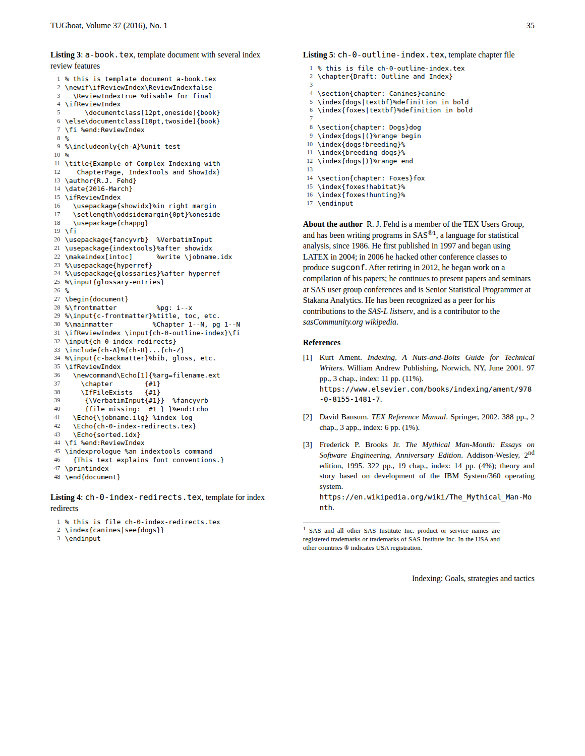TUGboat, Volume 37 (2016), No. 1 35
Listing 3: a-book.tex, template document with several index review features
% this is template document a-book.tex
\newif\ifReviewIndex\ReviewIndexfalse
\ReviewIndextrue %disable for final
\ifReviewIndex
\documentclass[12pt,oneside]{book}
\else\documentclass[10pt,twoside]{book}
\fi %end:ReviewIndex
%
%\includeonly{ch-A}%unit test
%
\title{Example of Complex Indexing with
ChapterPage, IndexTools and ShowIdx}
\author{R.J. Fehd}
\date{2016-March}
\ifReviewIndex
\usepackage{showidx}%in right margin
\setlength\oddsidemargin{0pt}%oneside
\usepackage{chappg}
\fi
\usepackage{fancyvrb} %VerbatimInput
\usepackage{indextools}%after showidx
\makeindex[intoc] %write \jobname.idx
%\usepackage{hyperref}
%\usepackage{glossaries}%after hyperref
%\input{glossary-entries}
%
\begin{document}
%\frontmatter %pg: i--x
%\input{c-frontmatter}%title, toc, etc.
%\mainmatter %Chapter 1--N, pg 1--N
\ifReviewIndex \input{ch-0-outline-index}\fi
\input{ch-0-index-redirects}
\include{ch-A}%{ch-B}...{ch-Z}
%\input{c-backmatter}%bib, gloss, etc.
\ifReviewIndex
\newcommand\Echo[1]{%arg=filename.ext
\chapter {#1}
\IfFileExists {#1}
{\VerbatimInput{#1}} %fancyvrb
{file missing: #1 } }%end:Echo
\Echo{\jobname.ilg} %index log
\Echo{ch-0-index-redirects.tex}
\Echo{sorted.idx}
\fi %end:ReviewIndex
\indexprologue %an indextools command
{This text explains font conventions.}
\printindex
\end{document}
Listing 4: ch-0-index-redirects.tex, template for index redirects
% this is file ch-0-index-redirects.tex
\index{canines|see{dogs}}
\endinput
Listing 5: ch-0-outline-index.tex, template chapter file
% this is file ch-0-outline-index.tex
\chapter{Draft: Outline and Index}
\section{chapter: Canines}canine
\index{dogs|textbf}%definition in bold
\index{foxes|textbf}%definition in bold
\section{chapter: Dogs}dog
\index{dogs|(}%range begin
\index{dogs!breeding}%
\index{breeding dogs}%
\index{dogs|)}%range end
\section{chapter: Foxes}fox
\index{foxes!habitat}%
\index{foxes!hunting}%
\endinput
About the author
R. J. Fehd is a member of the TEX Users Group, and has been writing programs in SAS®1, a language for statistical analysis, since 1986. He first published in 1997 and began using LATEX in 2004; in 2006 he hacked other conference classes to produce sugconf. After retiring in 2012, he began work on a compilation of his papers; he continues to present papers and seminars at SAS user group conferences and is Senior Statistical Programmer at Stakana Analytics. He has been recognized as a peer for his contributions to the SAS-L listserv, and is a contributor to the sasCommunity.org wikipedia.
References
Kurt Ament. Indexing, A Nuts-and-Bolts Guide for Technical Writers. William Andrew Publishing, Norwich, NY, June 2001. 97 pp., 3 chap., index: 11 pp. (11%).
https://www.elsevier.com/books/indexing/ament/978-0-8155-1481-7.
David Bausum. TEX Reference Manual. Springer, 2002. 388 pp., 2 chap., 3 app., index: 6 pp. (1%).
Frederick P. Brooks Jr. The Mythical Man-Month: Essays on Software Engineering, Anniversary Edition. Addison-Wesley, 2nd edition, 1995. 322 pp., 19 chap., index: 14 pp. (4%); theory and story based on development of the IBM System/360 operating system.
https://en.wikipedia.org/wiki/The_Mythical_Man-Month.
1 SAS and all other SAS Institute Inc. product or service names are registered trademarks or trademarks of SAS Institute Inc. In the USA and other countries ® indicates USA registration.
Indexing: Goals, strategies and tactics